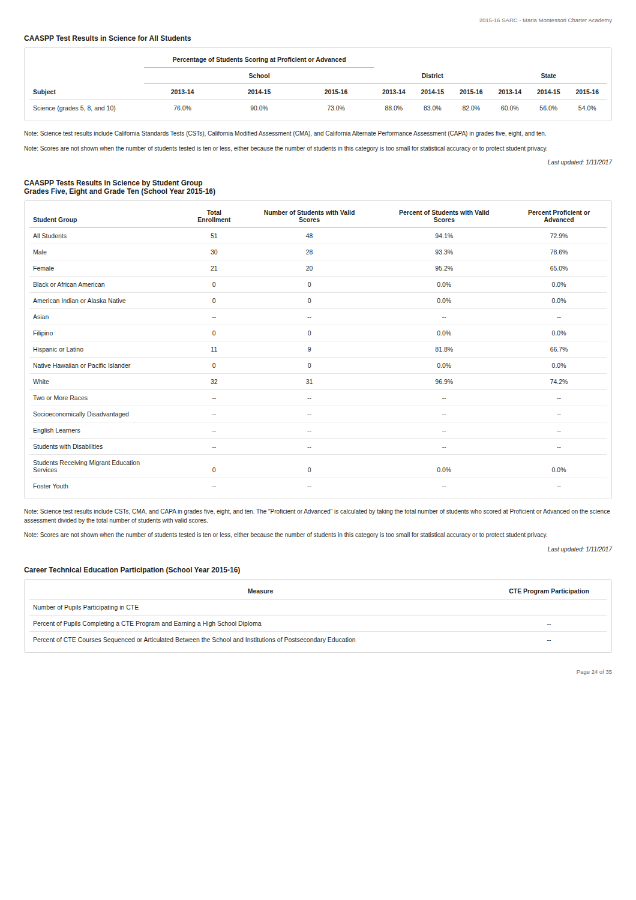2015-16 SARC - Maria Montessori Charter Academy
CAASPP Test Results in Science for All Students
| | Percentage of Students Scoring at Proficient or Advanced |
| --- | --- |
| | School | District | State |
| Subject | 2013-14 | 2014-15 | 2015-16 | 2013-14 | 2014-15 | 2015-16 | 2013-14 | 2014-15 | 2015-16 |
| Science (grades 5, 8, and 10) | 76.0% | 90.0% | 73.0% | 88.0% | 83.0% | 82.0% | 60.0% | 56.0% | 54.0% |
Note: Science test results include California Standards Tests (CSTs), California Modified Assessment (CMA), and California Alternate Performance Assessment (CAPA) in grades five, eight, and ten.
Note: Scores are not shown when the number of students tested is ten or less, either because the number of students in this category is too small for statistical accuracy or to protect student privacy.
Last updated: 1/11/2017
CAASPP Tests Results in Science by Student Group
Grades Five, Eight and Grade Ten (School Year 2015-16)
| Student Group | Total Enrollment | Number of Students with Valid Scores | Percent of Students with Valid Scores | Percent Proficient or Advanced |
| --- | --- | --- | --- | --- |
| All Students | 51 | 48 | 94.1% | 72.9% |
| Male | 30 | 28 | 93.3% | 78.6% |
| Female | 21 | 20 | 95.2% | 65.0% |
| Black or African American | 0 | 0 | 0.0% | 0.0% |
| American Indian or Alaska Native | 0 | 0 | 0.0% | 0.0% |
| Asian | -- | -- | -- | -- |
| Filipino | 0 | 0 | 0.0% | 0.0% |
| Hispanic or Latino | 11 | 9 | 81.8% | 66.7% |
| Native Hawaiian or Pacific Islander | 0 | 0 | 0.0% | 0.0% |
| White | 32 | 31 | 96.9% | 74.2% |
| Two or More Races | -- | -- | -- | -- |
| Socioeconomically Disadvantaged | -- | -- | -- | -- |
| English Learners | -- | -- | -- | -- |
| Students with Disabilities | -- | -- | -- | -- |
| Students Receiving Migrant Education Services | 0 | 0 | 0.0% | 0.0% |
| Foster Youth | -- | -- | -- | -- |
Note: Science test results include CSTs, CMA, and CAPA in grades five, eight, and ten. The "Proficient or Advanced" is calculated by taking the total number of students who scored at Proficient or Advanced on the science assessment divided by the total number of students with valid scores.
Note: Scores are not shown when the number of students tested is ten or less, either because the number of students in this category is too small for statistical accuracy or to protect student privacy.
Last updated: 1/11/2017
Career Technical Education Participation (School Year 2015-16)
| Measure | CTE Program Participation |
| --- | --- |
| Number of Pupils Participating in CTE | |
| Percent of Pupils Completing a CTE Program and Earning a High School Diploma | -- |
| Percent of CTE Courses Sequenced or Articulated Between the School and Institutions of Postsecondary Education | -- |
Page 24 of 35